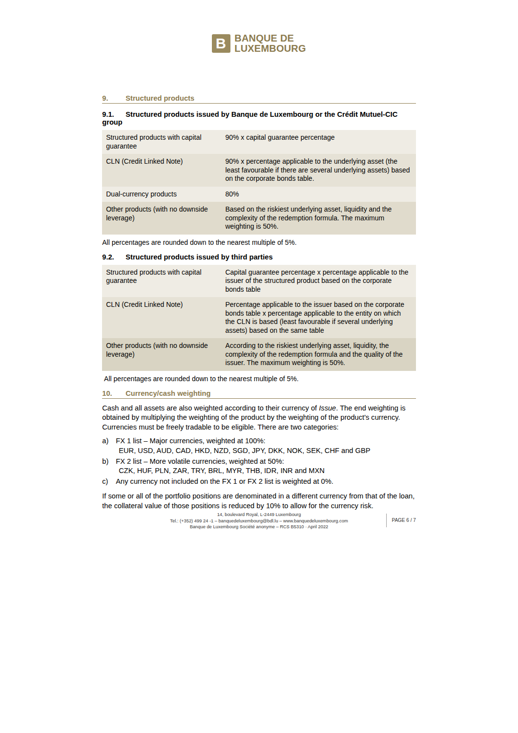B
BANQUE DE
LUXEMBOURG
9. Structured products
9.1. Structured products issued by Banque de Luxembourg or the Crédit Mutuel-CIC group
| Structured products with capital guarantee | 90% x capital guarantee percentage |
| CLN (Credit Linked Note) | 90% x percentage applicable to the underlying asset (the least favourable if there are several underlying assets) based on the corporate bonds table. |
| Dual-currency products | 80% |
| Other products (with no downside leverage) | Based on the riskiest underlying asset, liquidity and the complexity of the redemption formula. The maximum weighting is 50%. |
All percentages are rounded down to the nearest multiple of 5%.
9.2. Structured products issued by third parties
| Structured products with capital guarantee | Capital guarantee percentage x percentage applicable to the issuer of the structured product based on the corporate bonds table |
| CLN (Credit Linked Note) | Percentage applicable to the issuer based on the corporate bonds table x percentage applicable to the entity on which the CLN is based (least favourable if several underlying assets) based on the same table |
| Other products (with no downside leverage) | According to the riskiest underlying asset, liquidity, the complexity of the redemption formula and the quality of the issuer. The maximum weighting is 50%. |
All percentages are rounded down to the nearest multiple of 5%.
10. Currency/cash weighting
Cash and all assets are also weighted according to their currency of Issue. The end weighting is obtained by multiplying the weighting of the product by the weighting of the product's currency.
Currencies must be freely tradable to be eligible. There are two categories:
a) FX 1 list – Major currencies, weighted at 100%: EUR, USD, AUD, CAD, HKD, NZD, SGD, JPY, DKK, NOK, SEK, CHF and GBP
b) FX 2 list – More volatile currencies, weighted at 50%: CZK, HUF, PLN, ZAR, TRY, BRL, MYR, THB, IDR, INR and MXN
c) Any currency not included on the FX 1 or FX 2 list is weighted at 0%.
If some or all of the portfolio positions are denominated in a different currency from that of the loan, the collateral value of those positions is reduced by 10% to allow for the currency risk.
14, boulevard Royal, L-2449 Luxembourg
Tel.: (+352) 499 24 -1 – banquedeluxembourg@bdl.lu – www.banquedeluxembourg.com
Banque de Luxembourg Société anonyme – RCS B5310 · April 2022
PAGE 6 / 7